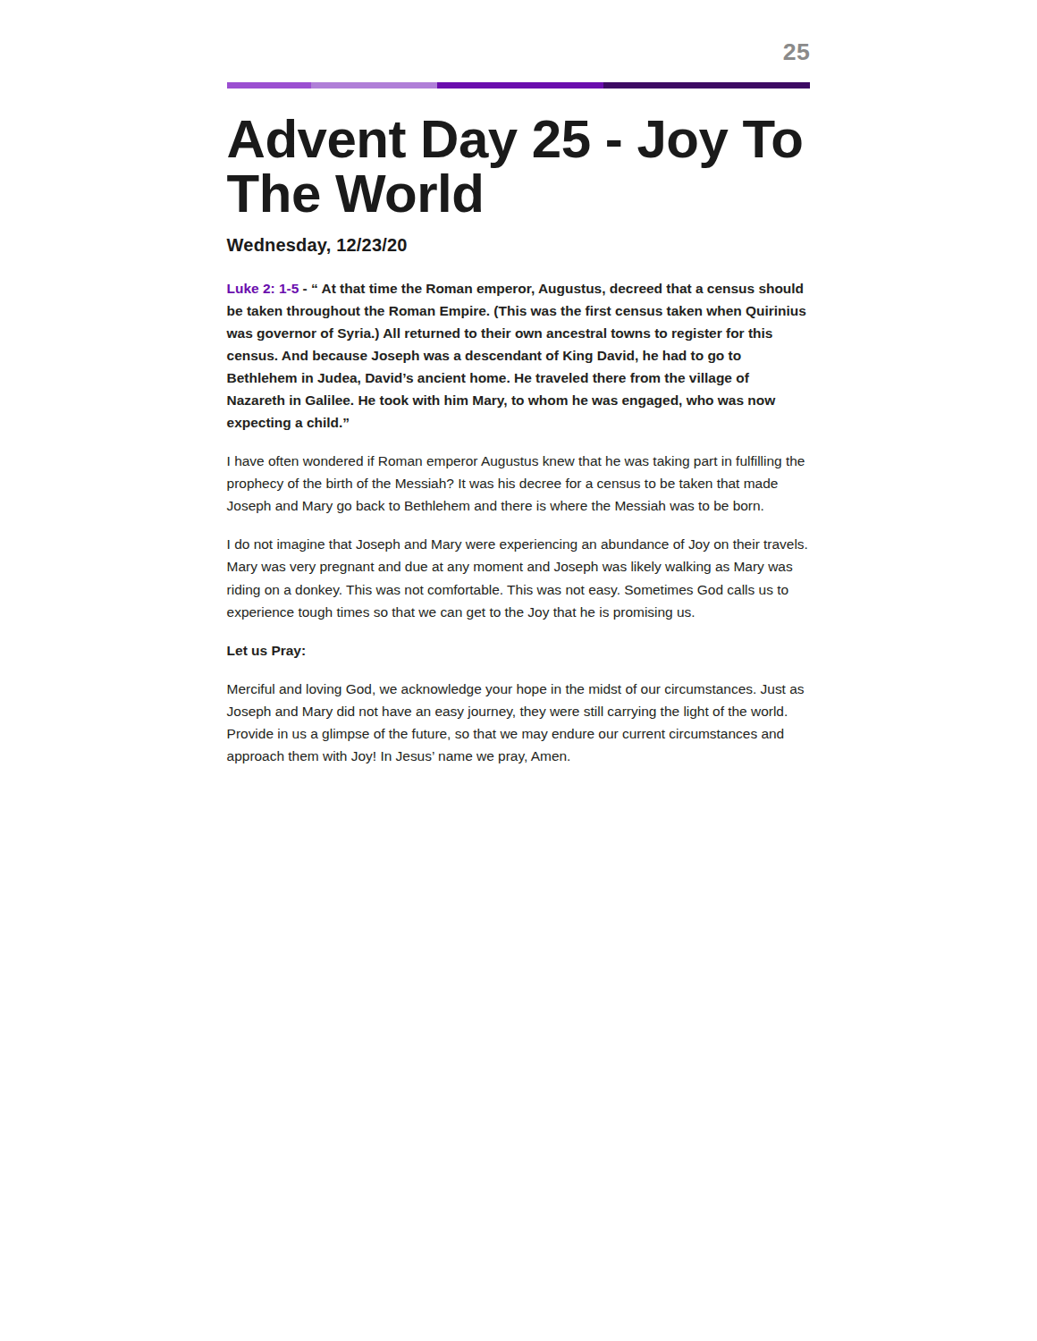25
Advent Day 25 - Joy To The World
Wednesday, 12/23/20
Luke 2: 1-5 - “ At that time the Roman emperor, Augustus, decreed that a census should be taken throughout the Roman Empire. (This was the first census taken when Quirinius was governor of Syria.) All returned to their own ancestral towns to register for this census. And because Joseph was a descendant of King David, he had to go to Bethlehem in Judea, David’s ancient home. He traveled there from the village of Nazareth in Galilee. He took with him Mary, to whom he was engaged, who was now expecting a child.”
I have often wondered if Roman emperor Augustus knew that he was taking part in fulfilling the prophecy of the birth of the Messiah? It was his decree for a census to be taken that made Joseph and Mary go back to Bethlehem and there is where the Messiah was to be born.
I do not imagine that Joseph and Mary were experiencing an abundance of Joy on their travels. Mary was very pregnant and due at any moment and Joseph was likely walking as Mary was riding on a donkey. This was not comfortable. This was not easy. Sometimes God calls us to experience tough times so that we can get to the Joy that he is promising us.
Let us Pray:
Merciful and loving God, we acknowledge your hope in the midst of our circumstances. Just as Joseph and Mary did not have an easy journey, they were still carrying the light of the world. Provide in us a glimpse of the future, so that we may endure our current circumstances and approach them with Joy! In Jesus’ name we pray, Amen.